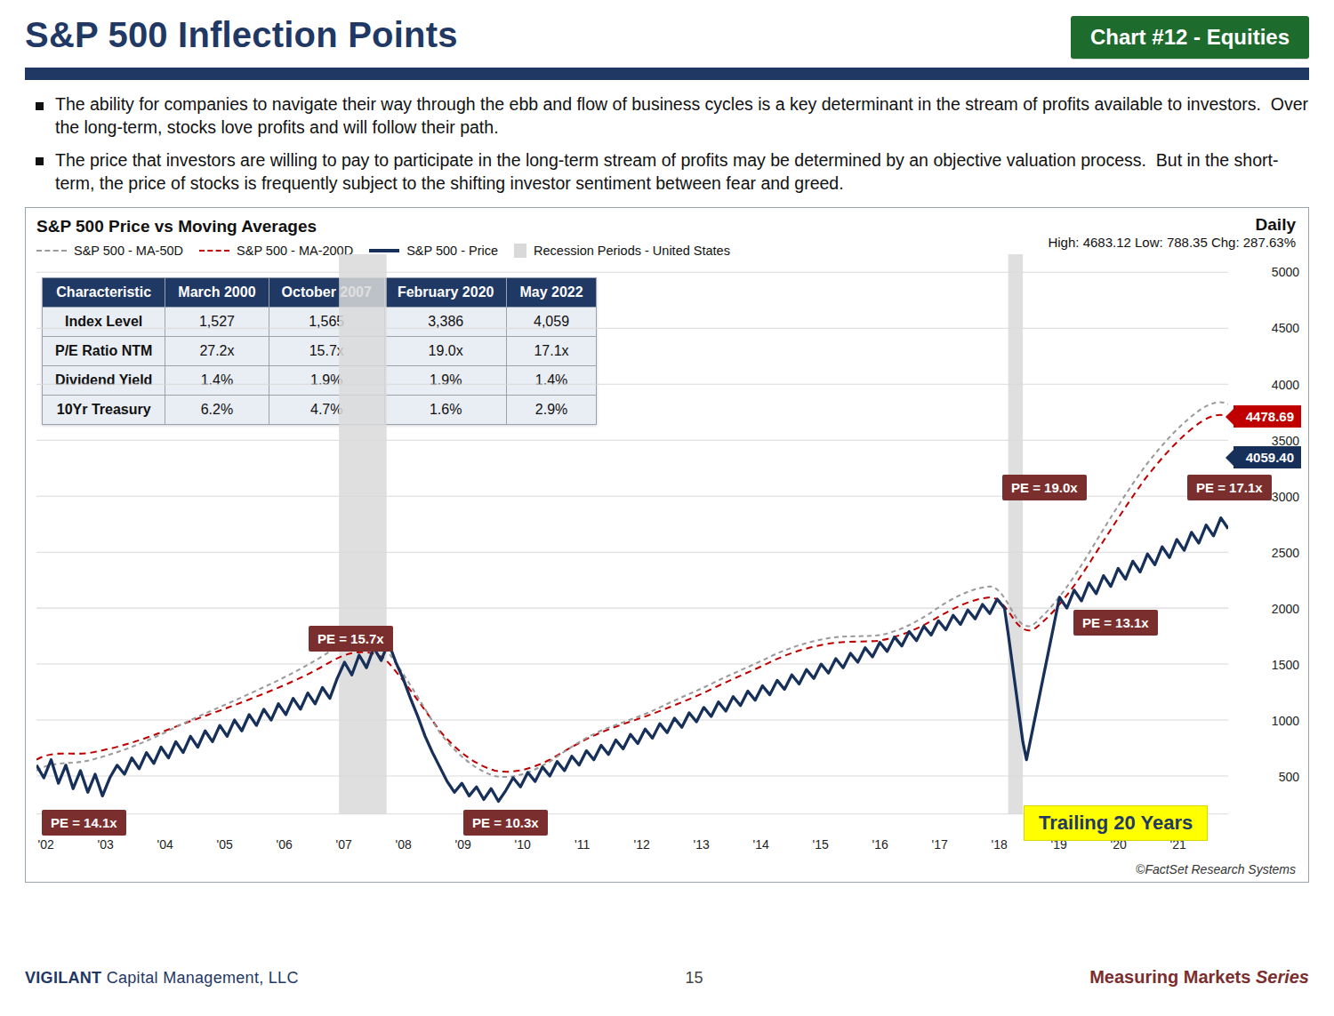S&P 500 Inflection Points
Chart #12 - Equities
The ability for companies to navigate their way through the ebb and flow of business cycles is a key determinant in the stream of profits available to investors. Over the long-term, stocks love profits and will follow their path.
The price that investors are willing to pay to participate in the long-term stream of profits may be determined by an objective valuation process. But in the short-term, the price of stocks is frequently subject to the shifting investor sentiment between fear and greed.
S&P 500 Price vs Moving Averages
Daily
High: 4683.12 Low: 788.35 Chg: 287.63%
S&P 500 - MA-50D S&P 500 - MA-200D S&P 500 - Price Recession Periods - United States
| Characteristic | March 2000 | October 2007 | February 2020 | May 2022 |
| --- | --- | --- | --- | --- |
| Index Level | 1,527 | 1,565 | 3,386 | 4,059 |
| P/E Ratio NTM | 27.2x | 15.7x | 19.0x | 17.1x |
| Dividend Yield | 1.4% | 1.9% | 1.9% | 1.4% |
| 10Yr Treasury | 6.2% | 4.7% | 1.6% | 2.9% |
5000 4500 4000 3500 3000 2500 2000 1500 1000 500
'02 '03 '04 '05 '06 '07 '08 '09 '10 '11 '12 '13 '14 '15 '16 '17 '18 '19 '20 '21
PE = 14.1x
PE = 15.7x
PE = 10.3x
PE = 13.1x
PE = 19.0x
PE = 17.1x
Trailing 20 Years
4478.69
4059.40
©FactSet Research Systems
VIGILANT Capital Management, LLC
15
Measuring Markets Series